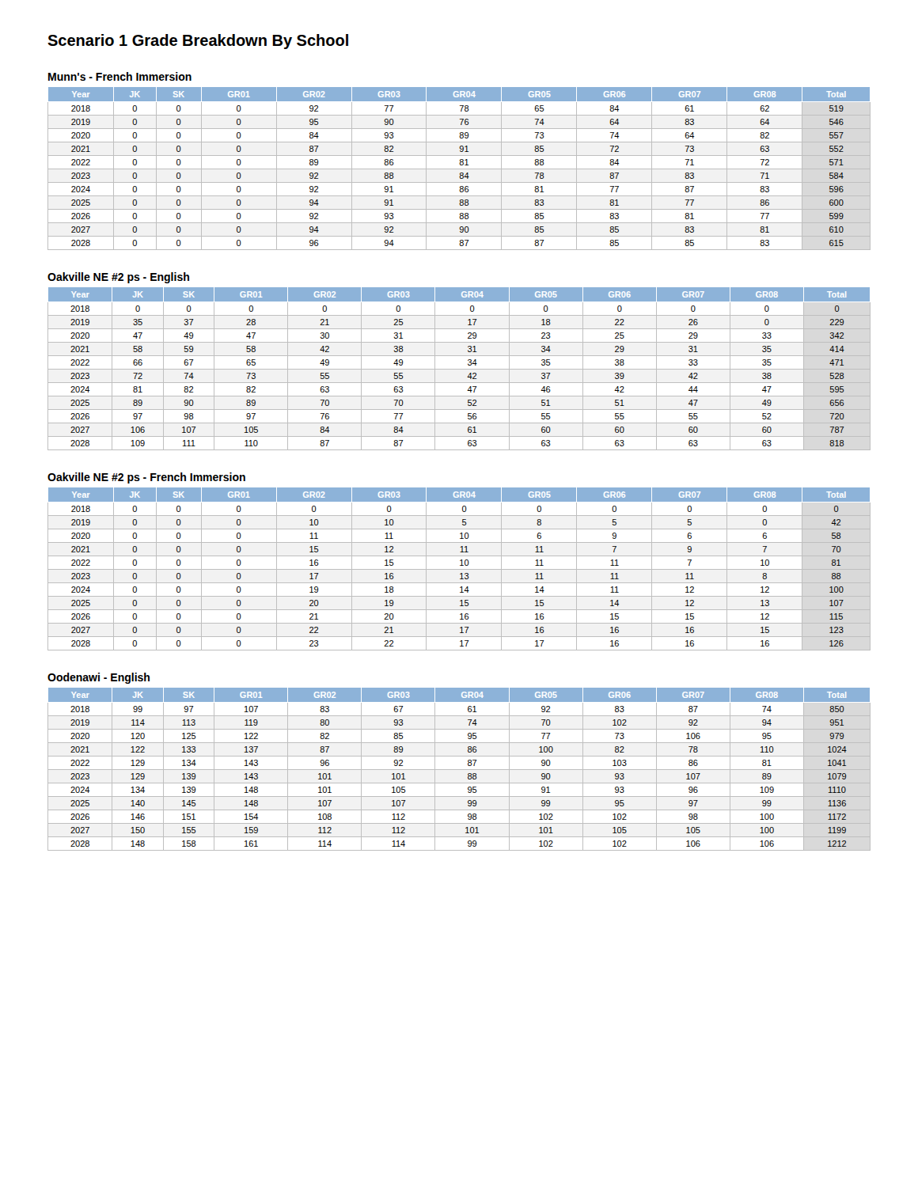Scenario 1 Grade Breakdown By School
Munn's - French Immersion
| Year | JK | SK | GR01 | GR02 | GR03 | GR04 | GR05 | GR06 | GR07 | GR08 | Total |
| --- | --- | --- | --- | --- | --- | --- | --- | --- | --- | --- | --- |
| 2018 | 0 | 0 | 0 | 92 | 77 | 78 | 65 | 84 | 61 | 62 | 519 |
| 2019 | 0 | 0 | 0 | 95 | 90 | 76 | 74 | 64 | 83 | 64 | 546 |
| 2020 | 0 | 0 | 0 | 84 | 93 | 89 | 73 | 74 | 64 | 82 | 557 |
| 2021 | 0 | 0 | 0 | 87 | 82 | 91 | 85 | 72 | 73 | 63 | 552 |
| 2022 | 0 | 0 | 0 | 89 | 86 | 81 | 88 | 84 | 71 | 72 | 571 |
| 2023 | 0 | 0 | 0 | 92 | 88 | 84 | 78 | 87 | 83 | 71 | 584 |
| 2024 | 0 | 0 | 0 | 92 | 91 | 86 | 81 | 77 | 87 | 83 | 596 |
| 2025 | 0 | 0 | 0 | 94 | 91 | 88 | 83 | 81 | 77 | 86 | 600 |
| 2026 | 0 | 0 | 0 | 92 | 93 | 88 | 85 | 83 | 81 | 77 | 599 |
| 2027 | 0 | 0 | 0 | 94 | 92 | 90 | 85 | 85 | 83 | 81 | 610 |
| 2028 | 0 | 0 | 0 | 96 | 94 | 87 | 87 | 85 | 85 | 83 | 615 |
Oakville NE #2 ps - English
| Year | JK | SK | GR01 | GR02 | GR03 | GR04 | GR05 | GR06 | GR07 | GR08 | Total |
| --- | --- | --- | --- | --- | --- | --- | --- | --- | --- | --- | --- |
| 2018 | 0 | 0 | 0 | 0 | 0 | 0 | 0 | 0 | 0 | 0 | 0 |
| 2019 | 35 | 37 | 28 | 21 | 25 | 17 | 18 | 22 | 26 | 0 | 229 |
| 2020 | 47 | 49 | 47 | 30 | 31 | 29 | 23 | 25 | 29 | 33 | 342 |
| 2021 | 58 | 59 | 58 | 42 | 38 | 31 | 34 | 29 | 31 | 35 | 414 |
| 2022 | 66 | 67 | 65 | 49 | 49 | 34 | 35 | 38 | 33 | 35 | 471 |
| 2023 | 72 | 74 | 73 | 55 | 55 | 42 | 37 | 39 | 42 | 38 | 528 |
| 2024 | 81 | 82 | 82 | 63 | 63 | 47 | 46 | 42 | 44 | 47 | 595 |
| 2025 | 89 | 90 | 89 | 70 | 70 | 52 | 51 | 51 | 47 | 49 | 656 |
| 2026 | 97 | 98 | 97 | 76 | 77 | 56 | 55 | 55 | 55 | 52 | 720 |
| 2027 | 106 | 107 | 105 | 84 | 84 | 61 | 60 | 60 | 60 | 60 | 787 |
| 2028 | 109 | 111 | 110 | 87 | 87 | 63 | 63 | 63 | 63 | 63 | 818 |
Oakville NE #2 ps - French Immersion
| Year | JK | SK | GR01 | GR02 | GR03 | GR04 | GR05 | GR06 | GR07 | GR08 | Total |
| --- | --- | --- | --- | --- | --- | --- | --- | --- | --- | --- | --- |
| 2018 | 0 | 0 | 0 | 0 | 0 | 0 | 0 | 0 | 0 | 0 | 0 |
| 2019 | 0 | 0 | 0 | 10 | 10 | 5 | 8 | 5 | 5 | 0 | 42 |
| 2020 | 0 | 0 | 0 | 11 | 11 | 10 | 6 | 9 | 6 | 6 | 58 |
| 2021 | 0 | 0 | 0 | 15 | 12 | 11 | 11 | 7 | 9 | 7 | 70 |
| 2022 | 0 | 0 | 0 | 16 | 15 | 10 | 11 | 11 | 7 | 10 | 81 |
| 2023 | 0 | 0 | 0 | 17 | 16 | 13 | 11 | 11 | 11 | 8 | 88 |
| 2024 | 0 | 0 | 0 | 19 | 18 | 14 | 14 | 11 | 12 | 12 | 100 |
| 2025 | 0 | 0 | 0 | 20 | 19 | 15 | 15 | 14 | 12 | 13 | 107 |
| 2026 | 0 | 0 | 0 | 21 | 20 | 16 | 16 | 15 | 15 | 12 | 115 |
| 2027 | 0 | 0 | 0 | 22 | 21 | 17 | 16 | 16 | 16 | 15 | 123 |
| 2028 | 0 | 0 | 0 | 23 | 22 | 17 | 17 | 16 | 16 | 16 | 126 |
Oodenawi - English
| Year | JK | SK | GR01 | GR02 | GR03 | GR04 | GR05 | GR06 | GR07 | GR08 | Total |
| --- | --- | --- | --- | --- | --- | --- | --- | --- | --- | --- | --- |
| 2018 | 99 | 97 | 107 | 83 | 67 | 61 | 92 | 83 | 87 | 74 | 850 |
| 2019 | 114 | 113 | 119 | 80 | 93 | 74 | 70 | 102 | 92 | 94 | 951 |
| 2020 | 120 | 125 | 122 | 82 | 85 | 95 | 77 | 73 | 106 | 95 | 979 |
| 2021 | 122 | 133 | 137 | 87 | 89 | 86 | 100 | 82 | 78 | 110 | 1024 |
| 2022 | 129 | 134 | 143 | 96 | 92 | 87 | 90 | 103 | 86 | 81 | 1041 |
| 2023 | 129 | 139 | 143 | 101 | 101 | 88 | 90 | 93 | 107 | 89 | 1079 |
| 2024 | 134 | 139 | 148 | 101 | 105 | 95 | 91 | 93 | 96 | 109 | 1110 |
| 2025 | 140 | 145 | 148 | 107 | 107 | 99 | 99 | 95 | 97 | 99 | 1136 |
| 2026 | 146 | 151 | 154 | 108 | 112 | 98 | 102 | 102 | 98 | 100 | 1172 |
| 2027 | 150 | 155 | 159 | 112 | 112 | 101 | 101 | 105 | 105 | 100 | 1199 |
| 2028 | 148 | 158 | 161 | 114 | 114 | 99 | 102 | 102 | 106 | 106 | 1212 |